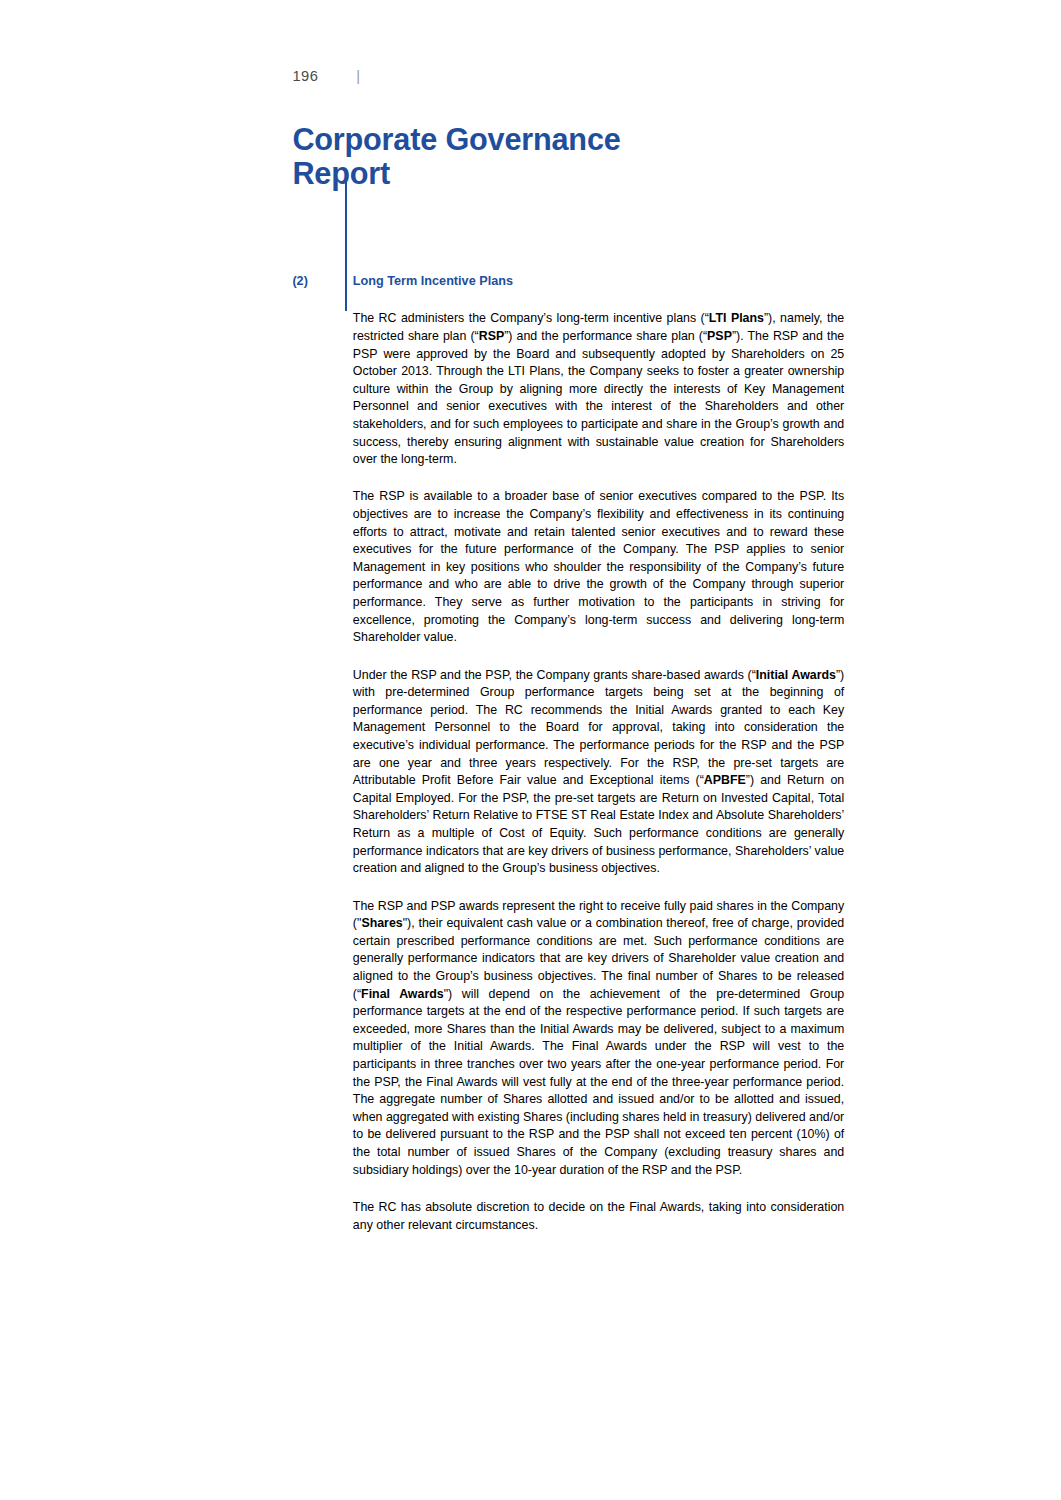196|
Corporate Governance
Report
(2) Long Term Incentive Plans
The RC administers the Company’s long-term incentive plans (“LTI Plans”), namely, the restricted share plan (“RSP”) and the performance share plan (“PSP”). The RSP and the PSP were approved by the Board and subsequently adopted by Shareholders on 25 October 2013. Through the LTI Plans, the Company seeks to foster a greater ownership culture within the Group by aligning more directly the interests of Key Management Personnel and senior executives with the interest of the Shareholders and other stakeholders, and for such employees to participate and share in the Group’s growth and success, thereby ensuring alignment with sustainable value creation for Shareholders over the long-term.
The RSP is available to a broader base of senior executives compared to the PSP. Its objectives are to increase the Company’s flexibility and effectiveness in its continuing efforts to attract, motivate and retain talented senior executives and to reward these executives for the future performance of the Company. The PSP applies to senior Management in key positions who shoulder the responsibility of the Company’s future performance and who are able to drive the growth of the Company through superior performance. They serve as further motivation to the participants in striving for excellence, promoting the Company’s long-term success and delivering long-term Shareholder value.
Under the RSP and the PSP, the Company grants share-based awards (“Initial Awards”) with pre-determined Group performance targets being set at the beginning of performance period. The RC recommends the Initial Awards granted to each Key Management Personnel to the Board for approval, taking into consideration the executive’s individual performance. The performance periods for the RSP and the PSP are one year and three years respectively. For the RSP, the pre-set targets are Attributable Profit Before Fair value and Exceptional items (“APBFE”) and Return on Capital Employed. For the PSP, the pre-set targets are Return on Invested Capital, Total Shareholders’ Return Relative to FTSE ST Real Estate Index and Absolute Shareholders’ Return as a multiple of Cost of Equity. Such performance conditions are generally performance indicators that are key drivers of business performance, Shareholders’ value creation and aligned to the Group’s business objectives.
The RSP and PSP awards represent the right to receive fully paid shares in the Company ("Shares"), their equivalent cash value or a combination thereof, free of charge, provided certain prescribed performance conditions are met. Such performance conditions are generally performance indicators that are key drivers of Shareholder value creation and aligned to the Group’s business objectives. The final number of Shares to be released (“Final Awards") will depend on the achievement of the pre-determined Group performance targets at the end of the respective performance period. If such targets are exceeded, more Shares than the Initial Awards may be delivered, subject to a maximum multiplier of the Initial Awards. The Final Awards under the RSP will vest to the participants in three tranches over two years after the one-year performance period. For the PSP, the Final Awards will vest fully at the end of the three-year performance period. The aggregate number of Shares allotted and issued and/or to be allotted and issued, when aggregated with existing Shares (including shares held in treasury) delivered and/or to be delivered pursuant to the RSP and the PSP shall not exceed ten percent (10%) of the total number of issued Shares of the Company (excluding treasury shares and subsidiary holdings) over the 10-year duration of the RSP and the PSP.
The RC has absolute discretion to decide on the Final Awards, taking into consideration any other relevant circumstances.